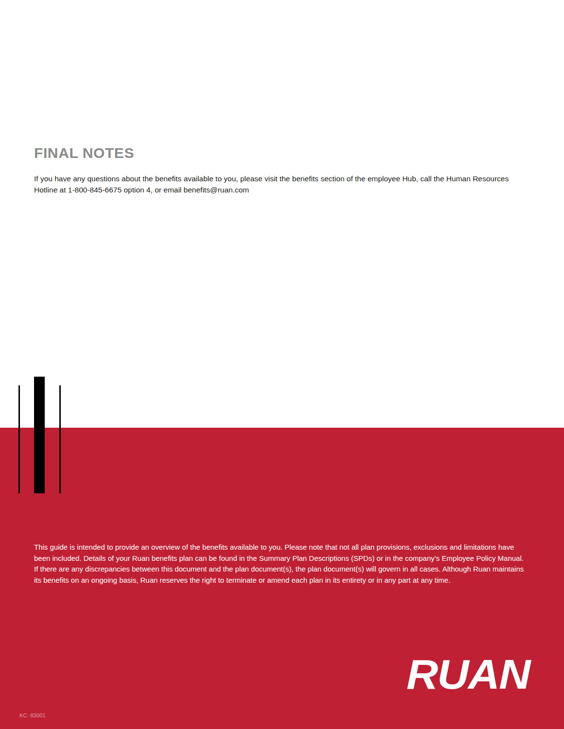Final Notes
If you have any questions about the benefits available to you, please visit the benefits section of the employee Hub, call the Human Resources Hotline at 1-800-845-6675 option 4, or email benefits@ruan.com
This guide is intended to provide an overview of the benefits available to you. Please note that not all plan provisions, exclusions and limitations have been included. Details of your Ruan benefits plan can be found in the Summary Plan Descriptions (SPDs) or in the company’s Employee Policy Manual. If there are any discrepancies between this document and the plan document(s), the plan document(s) will govern in all cases. Although Ruan maintains its benefits on an ongoing basis, Ruan reserves the right to terminate or amend each plan in its entirety or in any part at any time.
RUAN
KC: 83001